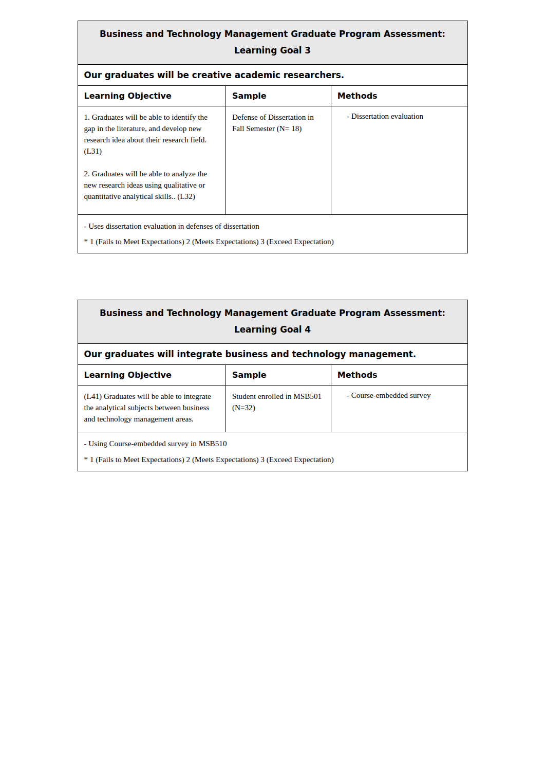| Business and Technology Management Graduate Program Assessment: Learning Goal 3 |
| Our graduates will be creative academic researchers. |
| Learning Objective | Sample | Methods |
| 1. Graduates will be able to identify the gap in the literature, and develop new research idea about their research field. (L31) 2. Graduates will be able to analyze the new research ideas using qualitative or quantitative analytical skills.. (L32) | Defense of Dissertation in Fall Semester (N= 18) | Dissertation evaluation |
| - Uses dissertation evaluation in defenses of dissertation * 1 (Fails to Meet Expectations) 2 (Meets Expectations) 3 (Exceed Expectation) |
| Business and Technology Management Graduate Program Assessment: Learning Goal 4 |
| Our graduates will integrate business and technology management. |
| Learning Objective | Sample | Methods |
| (L41) Graduates will be able to integrate the analytical subjects between business and technology management areas. | Student enrolled in MSB501 (N=32) | Course-embedded survey |
| - Using Course-embedded survey in MSB510 * 1 (Fails to Meet Expectations) 2 (Meets Expectations) 3 (Exceed Expectation) |